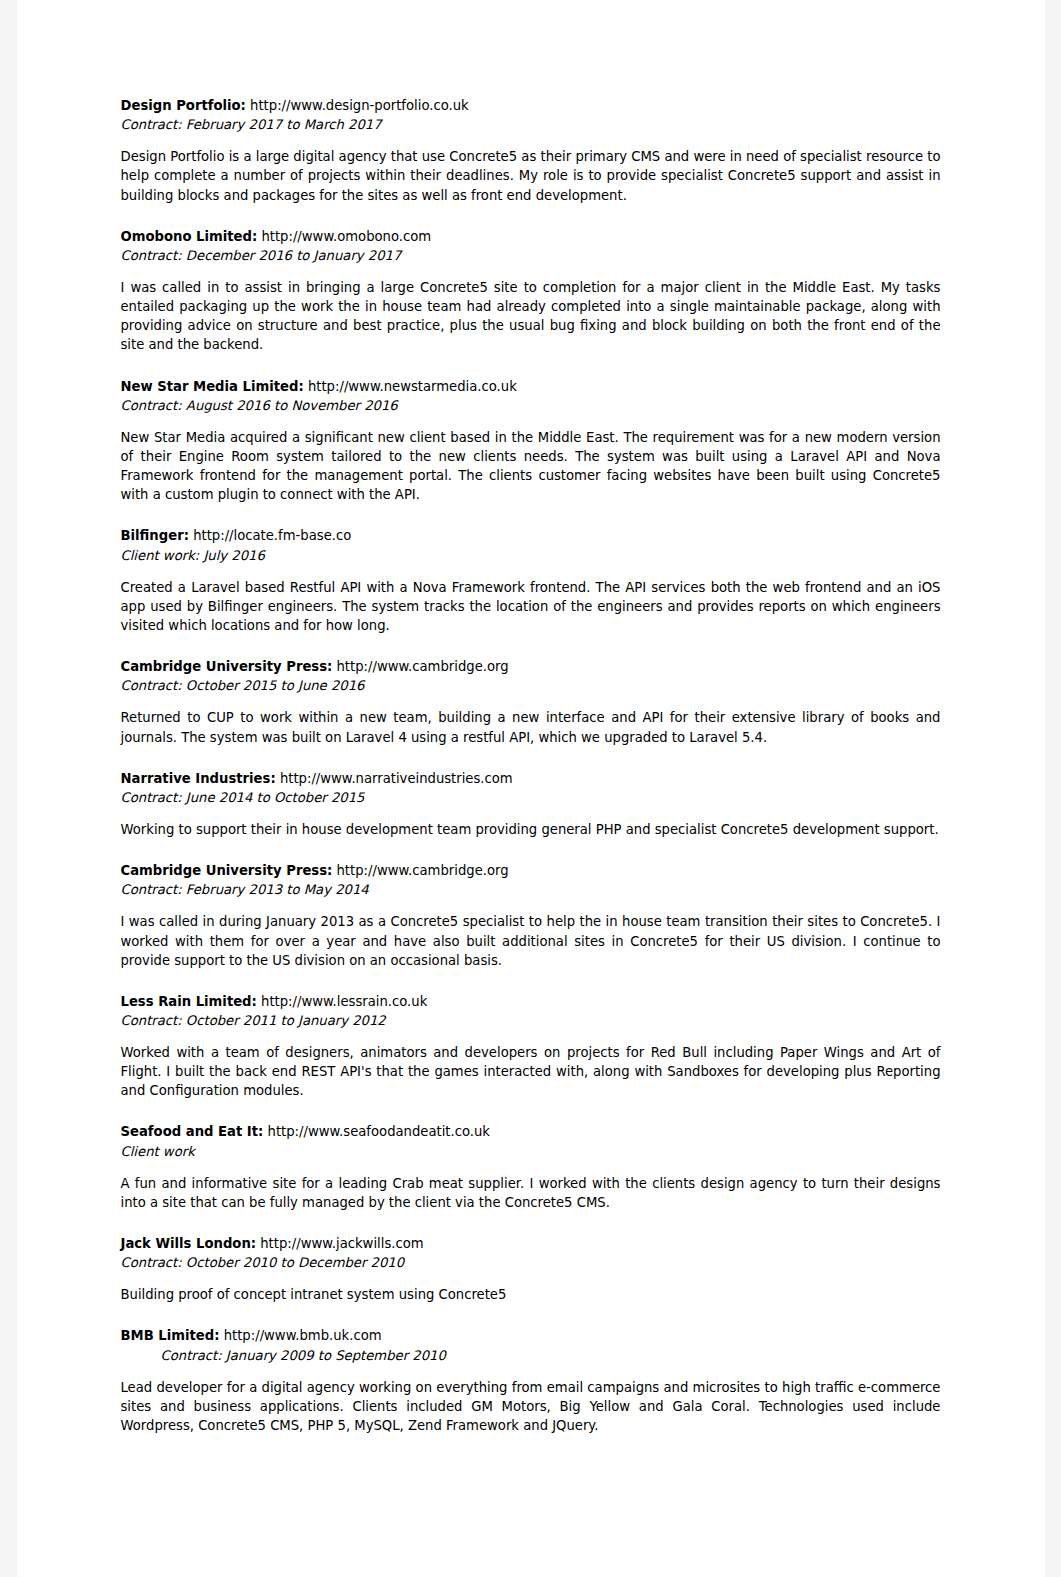Design Portfolio: http://www.design-portfolio.co.uk
Contract: February 2017 to March 2017
Design Portfolio is a large digital agency that use Concrete5 as their primary CMS and were in need of specialist resource to help complete a number of projects within their deadlines. My role is to provide specialist Concrete5 support and assist in building blocks and packages for the sites as well as front end development.
Omobono Limited: http://www.omobono.com
Contract: December 2016 to January 2017
I was called in to assist in bringing a large Concrete5 site to completion for a major client in the Middle East. My tasks entailed packaging up the work the in house team had already completed into a single maintainable package, along with providing advice on structure and best practice, plus the usual bug fixing and block building on both the front end of the site and the backend.
New Star Media Limited: http://www.newstarmedia.co.uk
Contract: August 2016 to November 2016
New Star Media acquired a significant new client based in the Middle East. The requirement was for a new modern version of their Engine Room system tailored to the new clients needs. The system was built using a Laravel API and Nova Framework frontend for the management portal. The clients customer facing websites have been built using Concrete5 with a custom plugin to connect with the API.
Bilfinger: http://locate.fm-base.co
Client work: July 2016
Created a Laravel based Restful API with a Nova Framework frontend. The API services both the web frontend and an iOS app used by Bilfinger engineers. The system tracks the location of the engineers and provides reports on which engineers visited which locations and for how long.
Cambridge University Press: http://www.cambridge.org
Contract: October 2015 to June 2016
Returned to CUP to work within a new team, building a new interface and API for their extensive library of books and journals. The system was built on Laravel 4 using a restful API, which we upgraded to Laravel 5.4.
Narrative Industries: http://www.narrativeindustries.com
Contract: June 2014 to October 2015
Working to support their in house development team providing general PHP and specialist Concrete5 development support.
Cambridge University Press: http://www.cambridge.org
Contract: February 2013 to May 2014
I was called in during January 2013 as a Concrete5 specialist to help the in house team transition their sites to Concrete5. I worked with them for over a year and have also built additional sites in Concrete5 for their US division. I continue to provide support to the US division on an occasional basis.
Less Rain Limited: http://www.lessrain.co.uk
Contract: October 2011 to January 2012
Worked with a team of designers, animators and developers on projects for Red Bull including Paper Wings and Art of Flight. I built the back end REST API's that the games interacted with, along with Sandboxes for developing plus Reporting and Configuration modules.
Seafood and Eat It: http://www.seafoodandeatit.co.uk
Client work
A fun and informative site for a leading Crab meat supplier. I worked with the clients design agency to turn their designs into a site that can be fully managed by the client via the Concrete5 CMS.
Jack Wills London: http://www.jackwills.com
Contract: October 2010 to December 2010
Building proof of concept intranet system using Concrete5
BMB Limited: http://www.bmb.uk.com
Contract: January 2009 to September 2010
Lead developer for a digital agency working on everything from email campaigns and microsites to high traffic e-commerce sites and business applications. Clients included GM Motors, Big Yellow and Gala Coral. Technologies used include Wordpress, Concrete5 CMS, PHP 5, MySQL, Zend Framework and JQuery.